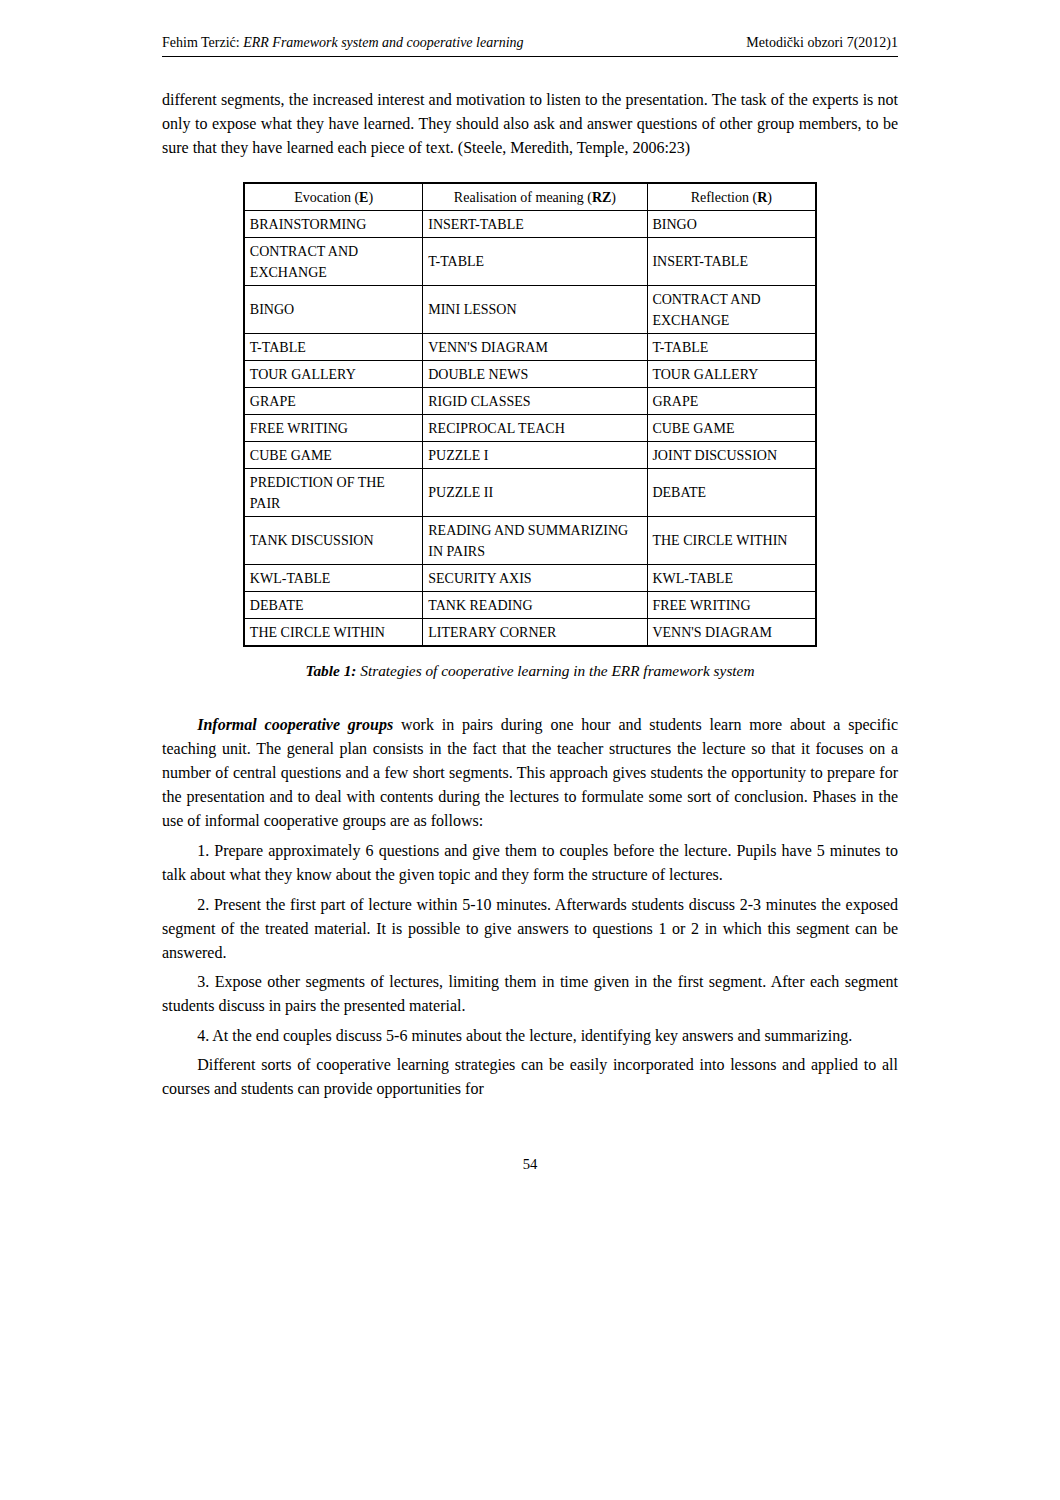Fehim Terzić: ERR Framework system and cooperative learning Metodički obzori 7(2012)1
different segments, the increased interest and motivation to listen to the presentation. The task of the experts is not only to expose what they have learned. They should also ask and answer questions of other group members, to be sure that they have learned each piece of text. (Steele, Meredith, Temple, 2006:23)
| Evocation ( E ) | Realisation of meaning ( RZ ) | Reflection ( R ) |
| --- | --- | --- |
| BRAINSTORMING | INSERT-TABLE | BINGO |
| CONTRACT AND EXCHANGE | T-TABLE | INSERT-TABLE |
| BINGO | MINI LESSON | CONTRACT AND EXCHANGE |
| T-TABLE | VENN'S DIAGRAM | T-TABLE |
| TOUR GALLERY | DOUBLE NEWS | TOUR GALLERY |
| GRAPE | RIGID CLASSES | GRAPE |
| FREE WRITING | RECIPROCAL TEACH | CUBE GAME |
| CUBE GAME | PUZZLE I | JOINT DISCUSSION |
| PREDICTION OF THE PAIR | PUZZLE II | DEBATE |
| TANK DISCUSSION | READING AND SUMMARIZING IN PAIRS | THE CIRCLE WITHIN |
| KWL-TABLE | SECURITY AXIS | KWL-TABLE |
| DEBATE | TANK READING | FREE WRITING |
| THE CIRCLE WITHIN | LITERARY CORNER | VENN'S DIAGRAM |
Table 1: Strategies of cooperative learning in the ERR framework system
Informal cooperative groups work in pairs during one hour and students learn more about a specific teaching unit. The general plan consists in the fact that the teacher structures the lecture so that it focuses on a number of central questions and a few short segments. This approach gives students the opportunity to prepare for the presentation and to deal with contents during the lectures to formulate some sort of conclusion. Phases in the use of informal cooperative groups are as follows:
1. Prepare approximately 6 questions and give them to couples before the lecture. Pupils have 5 minutes to talk about what they know about the given topic and they form the structure of lectures.
2. Present the first part of lecture within 5-10 minutes. Afterwards students discuss 2-3 minutes the exposed segment of the treated material. It is possible to give answers to questions 1 or 2 in which this segment can be answered.
3. Expose other segments of lectures, limiting them in time given in the first segment. After each segment students discuss in pairs the presented material.
4. At the end couples discuss 5-6 minutes about the lecture, identifying key answers and summarizing.
Different sorts of cooperative learning strategies can be easily incorporated into lessons and applied to all courses and students can provide opportunities for
54